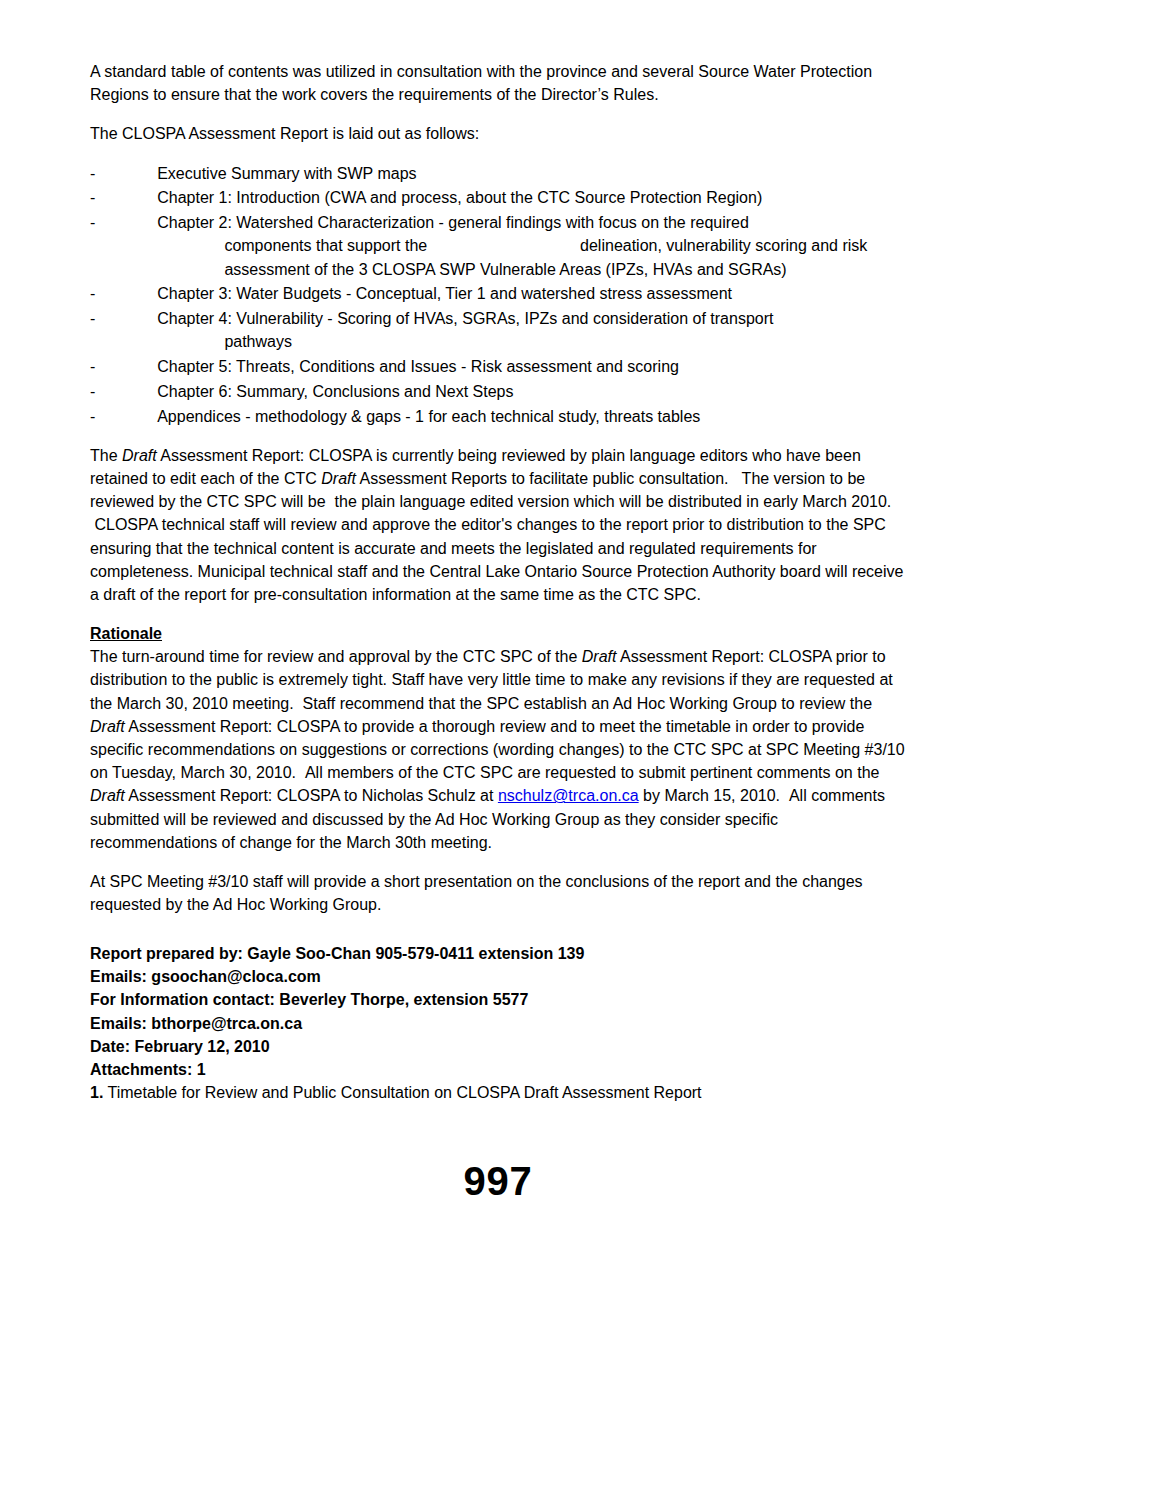A standard table of contents was utilized in consultation with the province and several Source Water Protection Regions to ensure that the work covers the requirements of the Director’s Rules.
The CLOSPA Assessment Report is laid out as follows:
-Executive Summary with SWP maps
-Chapter 1: Introduction (CWA and process, about the CTC Source Protection Region)
-Chapter 2: Watershed Characterization - general findings with focus on the required
components that support the delineation, vulnerability scoring and risk assessment of the 3 CLOSPA SWP Vulnerable Areas (IPZs, HVAs and SGRAs)
-Chapter 3: Water Budgets - Conceptual, Tier 1 and watershed stress assessment
-Chapter 4: Vulnerability - Scoring of HVAs, SGRAs, IPZs and consideration of transport
pathways
-Chapter 5: Threats, Conditions and Issues - Risk assessment and scoring
-Chapter 6: Summary, Conclusions and Next Steps
-Appendices - methodology & gaps - 1 for each technical study, threats tables
The Draft Assessment Report: CLOSPA is currently being reviewed by plain language editors who have been retained to edit each of the CTC Draft Assessment Reports to facilitate public consultation. The version to be reviewed by the CTC SPC will be the plain language edited version which will be distributed in early March 2010. CLOSPA technical staff will review and approve the editor's changes to the report prior to distribution to the SPC ensuring that the technical content is accurate and meets the legislated and regulated requirements for completeness. Municipal technical staff and the Central Lake Ontario Source Protection Authority board will receive a draft of the report for pre-consultation information at the same time as the CTC SPC.
Rationale
The turn-around time for review and approval by the CTC SPC of the Draft Assessment Report: CLOSPA prior to distribution to the public is extremely tight. Staff have very little time to make any revisions if they are requested at the March 30, 2010 meeting. Staff recommend that the SPC establish an Ad Hoc Working Group to review the Draft Assessment Report: CLOSPA to provide a thorough review and to meet the timetable in order to provide specific recommendations on suggestions or corrections (wording changes) to the CTC SPC at SPC Meeting #3/10 on Tuesday, March 30, 2010. All members of the CTC SPC are requested to submit pertinent comments on the Draft Assessment Report: CLOSPA to Nicholas Schulz at nschulz@trca.on.ca by March 15, 2010. All comments submitted will be reviewed and discussed by the Ad Hoc Working Group as they consider specific recommendations of change for the March 30th meeting.
At SPC Meeting #3/10 staff will provide a short presentation on the conclusions of the report and the changes requested by the Ad Hoc Working Group.
Report prepared by: Gayle Soo-Chan 905-579-0411 extension 139
Emails: gsoochan@cloca.com
For Information contact: Beverley Thorpe, extension 5577
Emails: bthorpe@trca.on.ca
Date: February 12, 2010
Attachments: 1
1. Timetable for Review and Public Consultation on CLOSPA Draft Assessment Report
997